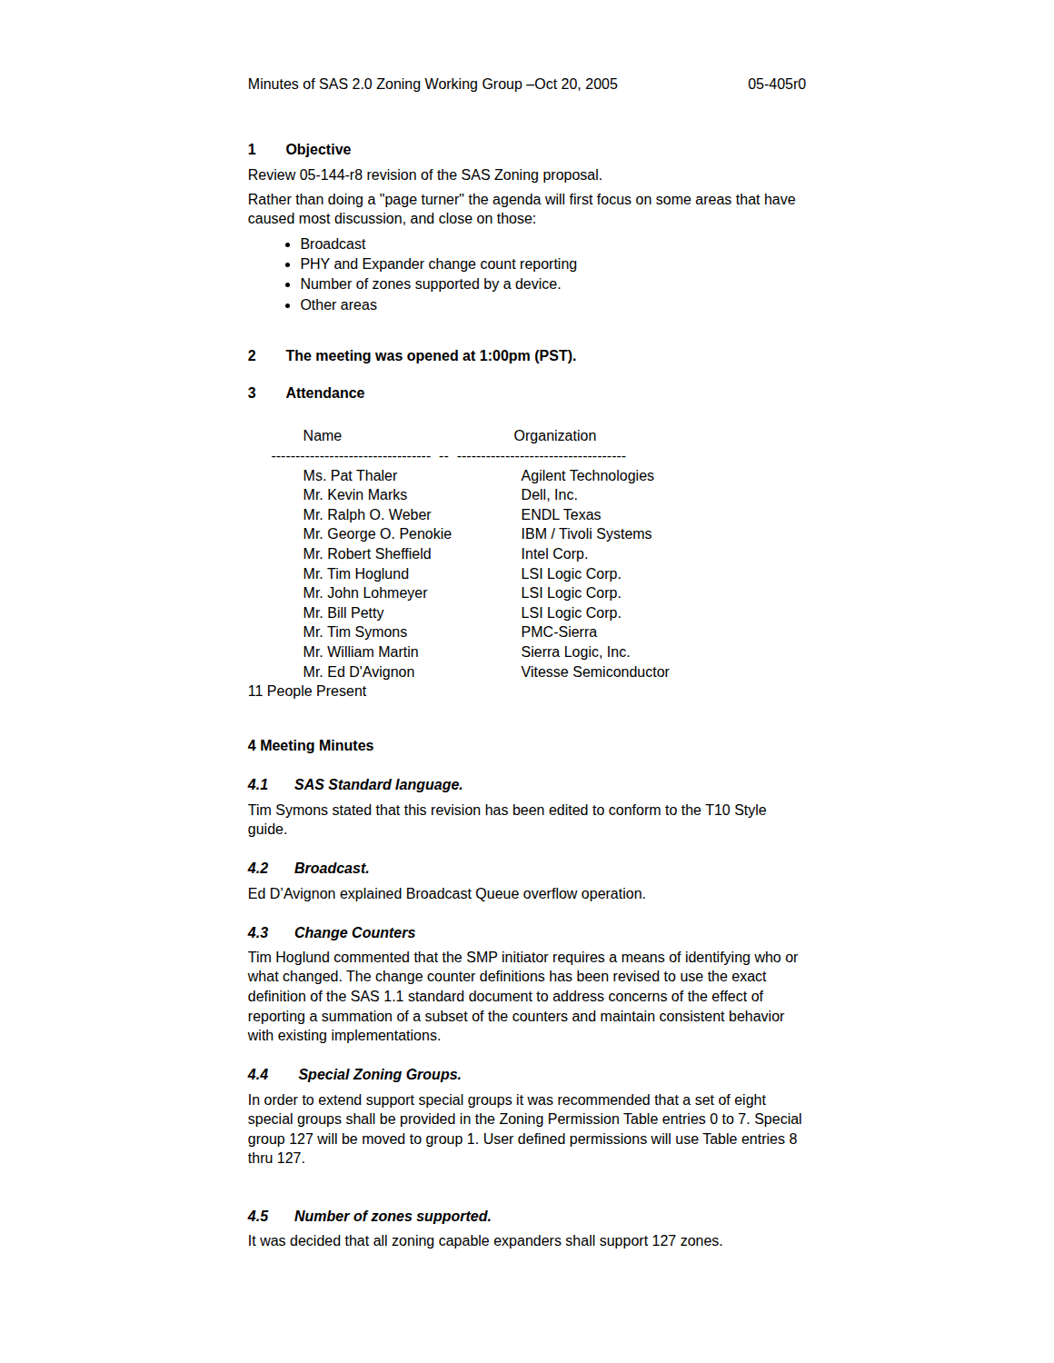Minutes of SAS 2.0 Zoning Working Group –Oct 20, 2005 05-405r0
1 Objective
Review 05-144-r8 revision of the SAS Zoning proposal.
Rather than doing a "page turner" the agenda will first focus on some areas that have caused most discussion, and close on those:
Broadcast
PHY and Expander change count reporting
Number of zones supported by a device.
Other areas
2 The meeting was opened at 1:00pm (PST).
3 Attendance
Name Organization
--------------------------------- -- -----------------------------------
| Ms. Pat Thaler | Agilent Technologies |
| Mr. Kevin Marks | Dell, Inc. |
| Mr. Ralph O. Weber | ENDL Texas |
| Mr. George O. Penokie | IBM / Tivoli Systems |
| Mr. Robert Sheffield | Intel Corp. |
| Mr. Tim Hoglund | LSI Logic Corp. |
| Mr. John Lohmeyer | LSI Logic Corp. |
| Mr. Bill Petty | LSI Logic Corp. |
| Mr. Tim Symons | PMC-Sierra |
| Mr. William Martin | Sierra Logic, Inc. |
| Mr. Ed D'Avignon | Vitesse Semiconductor |
11 People Present
4 Meeting Minutes
4.1 SAS Standard language.
Tim Symons stated that this revision has been edited to conform to the T10 Style guide.
4.2 Broadcast.
Ed D’Avignon explained Broadcast Queue overflow operation.
4.3 Change Counters
Tim Hoglund commented that the SMP initiator requires a means of identifying who or what changed. The change counter definitions has been revised to use the exact definition of the SAS 1.1 standard document to address concerns of the effect of reporting a summation of a subset of the counters and maintain consistent behavior with existing implementations.
4.4 Special Zoning Groups.
In order to extend support special groups it was recommended that a set of eight special groups shall be provided in the Zoning Permission Table entries 0 to 7. Special group 127 will be moved to group 1. User defined permissions will use Table entries 8 thru 127.
4.5 Number of zones supported.
It was decided that all zoning capable expanders shall support 127 zones.